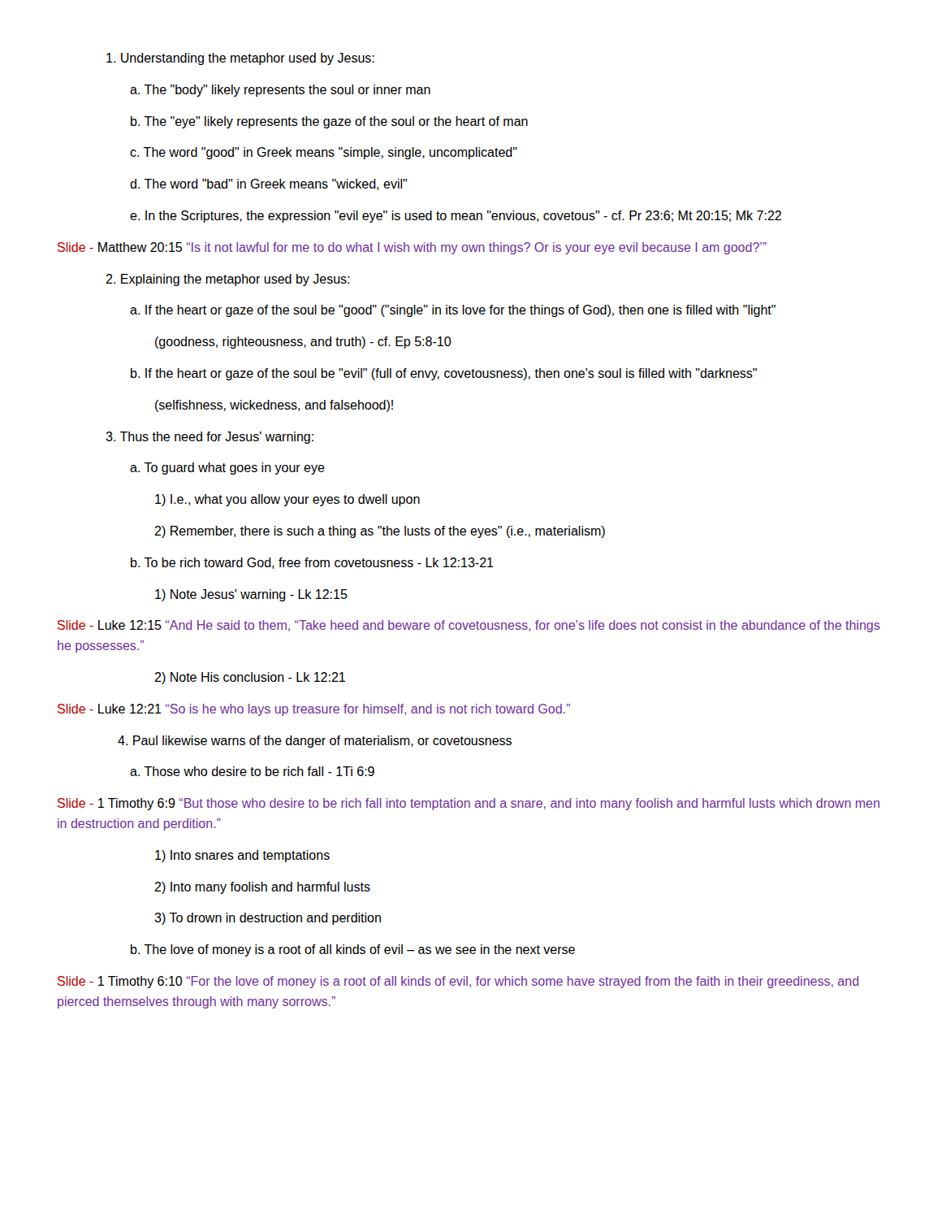1. Understanding the metaphor used by Jesus:
a. The "body" likely represents the soul or inner man
b. The "eye" likely represents the gaze of the soul or the heart of man
c. The word "good" in Greek means "simple, single, uncomplicated"
d. The word "bad" in Greek means "wicked, evil"
e. In the Scriptures, the expression "evil eye" is used to mean "envious, covetous" - cf. Pr 23:6; Mt 20:15; Mk 7:22
Slide - Matthew 20:15 “Is it not lawful for me to do what I wish with my own things? Or is your eye evil because I am good?’”
2. Explaining the metaphor used by Jesus:
a. If the heart or gaze of the soul be "good" ("single" in its love for the things of God), then one is filled with "light"
(goodness, righteousness, and truth) - cf. Ep 5:8-10
b. If the heart or gaze of the soul be "evil" (full of envy, covetousness), then one's soul is filled with "darkness"
(selfishness, wickedness, and falsehood)!
3. Thus the need for Jesus' warning:
a. To guard what goes in your eye
1) I.e., what you allow your eyes to dwell upon
2) Remember, there is such a thing as "the lusts of the eyes" (i.e., materialism)
b. To be rich toward God, free from covetousness - Lk 12:13-21
1) Note Jesus' warning - Lk 12:15
Slide - Luke 12:15 “And He said to them, “Take heed and beware of covetousness, for one’s life does not consist in the abundance of the things he possesses.”
2) Note His conclusion - Lk 12:21
Slide - Luke 12:21 “So is he who lays up treasure for himself, and is not rich toward God.”
4. Paul likewise warns of the danger of materialism, or covetousness
a. Those who desire to be rich fall - 1Ti 6:9
Slide - 1 Timothy 6:9 “But those who desire to be rich fall into temptation and a snare, and into many foolish and harmful lusts which drown men in destruction and perdition.”
1) Into snares and temptations
2) Into many foolish and harmful lusts
3) To drown in destruction and perdition
b. The love of money is a root of all kinds of evil – as we see in the next verse
Slide - 1 Timothy 6:10 “For the love of money is a root of all kinds of evil, for which some have strayed from the faith in their greediness, and pierced themselves through with many sorrows.”